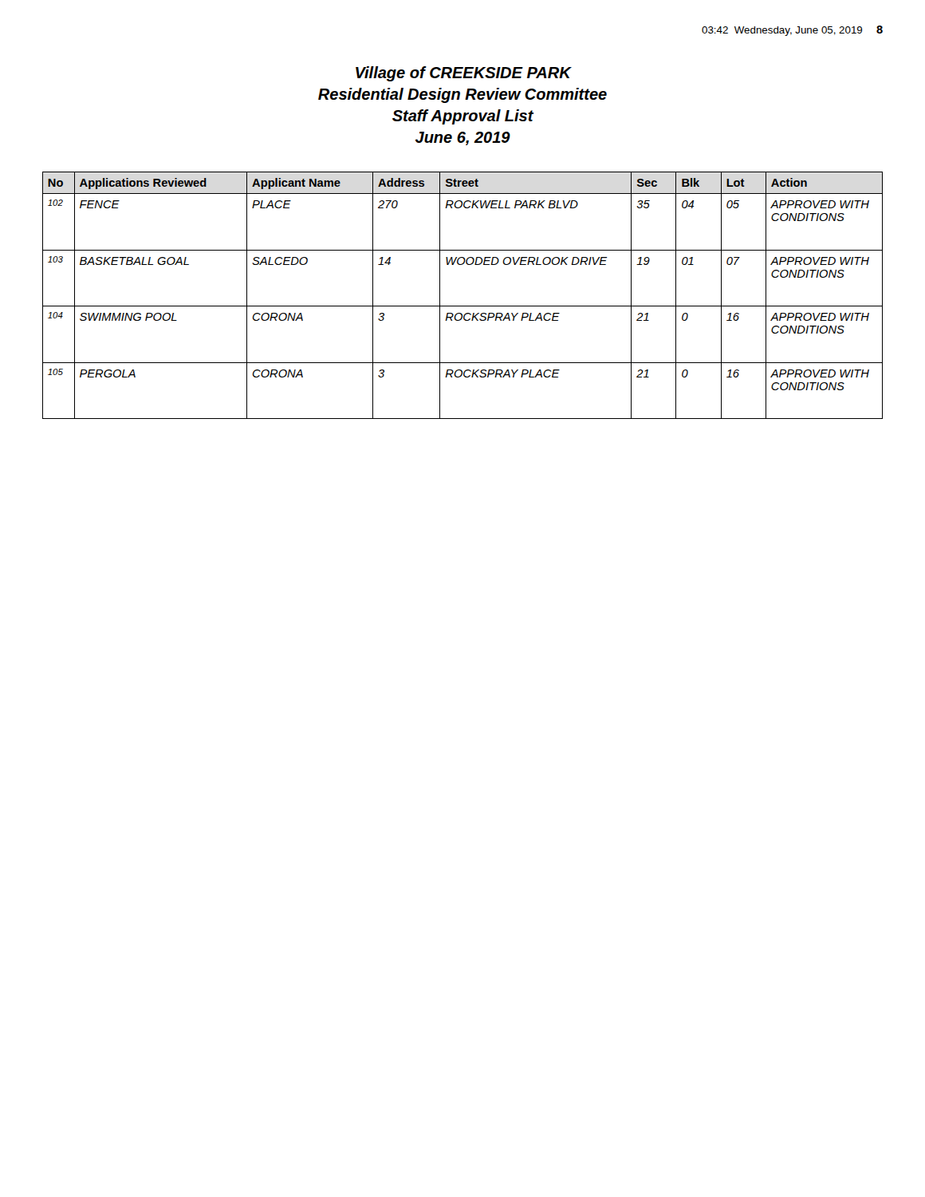03:42 Wednesday, June 05, 20198
Village of CREEKSIDE PARK
Residential Design Review Committee
Staff Approval List
June 6, 2019
| No | Applications Reviewed | Applicant Name | Address | Street | Sec | Blk | Lot | Action |
| --- | --- | --- | --- | --- | --- | --- | --- | --- |
| 102 | FENCE | PLACE | 270 | ROCKWELL PARK BLVD | 35 | 04 | 05 | APPROVED WITH CONDITIONS |
| 103 | BASKETBALL GOAL | SALCEDO | 14 | WOODED OVERLOOK DRIVE | 19 | 01 | 07 | APPROVED WITH CONDITIONS |
| 104 | SWIMMING POOL | CORONA | 3 | ROCKSPRAY PLACE | 21 | 0 | 16 | APPROVED WITH CONDITIONS |
| 105 | PERGOLA | CORONA | 3 | ROCKSPRAY PLACE | 21 | 0 | 16 | APPROVED WITH CONDITIONS |